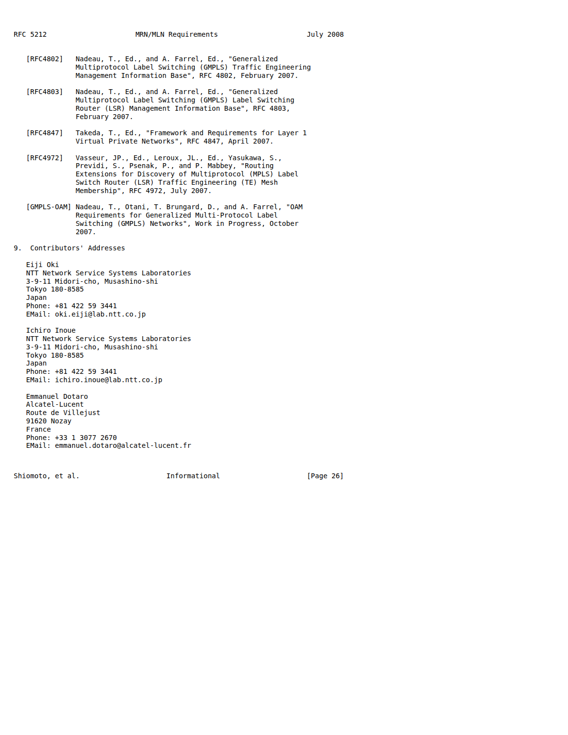RFC 5212 MRN/MLN Requirements July 2008
[RFC4802] Nadeau, T., Ed., and A. Farrel, Ed., "Generalized Multiprotocol Label Switching (GMPLS) Traffic Engineering Management Information Base", RFC 4802, February 2007. [RFC4803] Nadeau, T., Ed., and A. Farrel, Ed., "Generalized Multiprotocol Label Switching (GMPLS) Label Switching Router (LSR) Management Information Base", RFC 4803, February 2007. [RFC4847] Takeda, T., Ed., "Framework and Requirements for Layer 1 Virtual Private Networks", RFC 4847, April 2007. [RFC4972] Vasseur, JP., Ed., Leroux, JL., Ed., Yasukawa, S., Previdi, S., Psenak, P., and P. Mabbey, "Routing Extensions for Discovery of Multiprotocol (MPLS) Label Switch Router (LSR) Traffic Engineering (TE) Mesh Membership", RFC 4972, July 2007. [GMPLS-OAM] Nadeau, T., Otani, T. Brungard, D., and A. Farrel, "OAM Requirements for Generalized Multi-Protocol Label Switching (GMPLS) Networks", Work in Progress, October 2007. 9. Contributors' Addresses Eiji Oki NTT Network Service Systems Laboratories 3-9-11 Midori-cho, Musashino-shi Tokyo 180-8585 Japan Phone: +81 422 59 3441 EMail: oki.eiji@lab.ntt.co.jp Ichiro Inoue NTT Network Service Systems Laboratories 3-9-11 Midori-cho, Musashino-shi Tokyo 180-8585 Japan Phone: +81 422 59 3441 EMail: ichiro.inoue@lab.ntt.co.jp Emmanuel Dotaro Alcatel-Lucent Route de Villejust 91620 Nozay France Phone: +33 1 3077 2670 EMail: emmanuel.dotaro@alcatel-lucent.fr
Shiomoto, et al. Informational[Page 26]